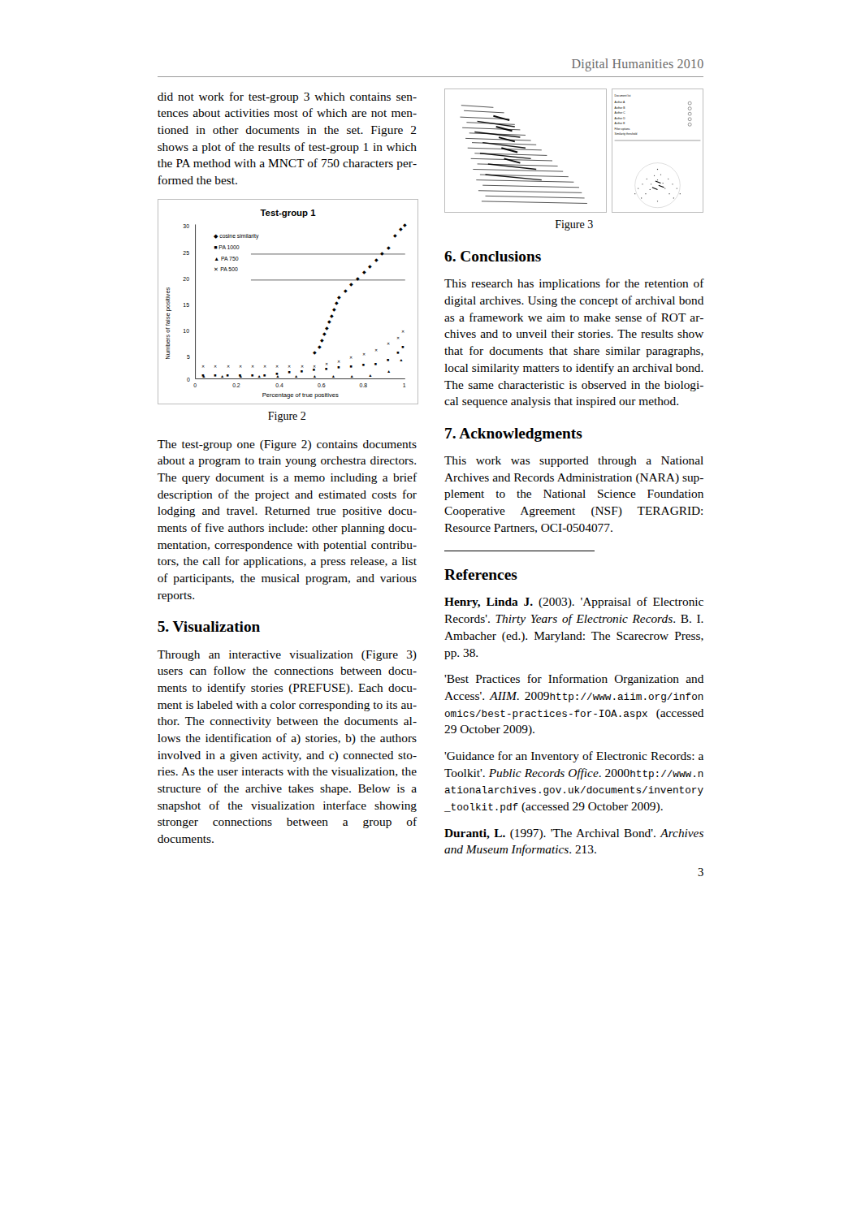Digital Humanities 2010
did not work for test-group 3 which contains sentences about activities most of which are not mentioned in other documents in the set. Figure 2 shows a plot of the results of test-group 1 in which the PA method with a MNCT of 750 characters performed the best.
Figure 2
The test-group one (Figure 2) contains documents about a program to train young orchestra directors. The query document is a memo including a brief description of the project and estimated costs for lodging and travel. Returned true positive documents of five authors include: other planning documentation, correspondence with potential contributors, the call for applications, a press release, a list of participants, the musical program, and various reports.
5. Visualization
Through an interactive visualization (Figure 3) users can follow the connections between documents to identify stories (PREFUSE). Each document is labeled with a color corresponding to its author. The connectivity between the documents allows the identification of a) stories, b) the authors involved in a given activity, and c) connected stories. As the user interacts with the visualization, the structure of the archive takes shape. Below is a snapshot of the visualization interface showing stronger connections between a group of documents.
Figure 3
6. Conclusions
This research has implications for the retention of digital archives. Using the concept of archival bond as a framework we aim to make sense of ROT archives and to unveil their stories. The results show that for documents that share similar paragraphs, local similarity matters to identify an archival bond. The same characteristic is observed in the biological sequence analysis that inspired our method.
7. Acknowledgments
This work was supported through a National Archives and Records Administration (NARA) supplement to the National Science Foundation Cooperative Agreement (NSF) TERAGRID: Resource Partners, OCI-0504077.
References
Henry, Linda J. (2003). 'Appraisal of Electronic Records'. Thirty Years of Electronic Records. B. I. Ambacher (ed.). Maryland: The Scarecrow Press, pp. 38.
'Best Practices for Information Organization and Access'. AIIM. 2009http://www.aiim.org/infonomics/best-practices-for-IOA.aspx (accessed 29 October 2009).
'Guidance for an Inventory of Electronic Records: a Toolkit'. Public Records Office. 2000http://www.nationalarchives.gov.uk/documents/inventory_toolkit.pdf (accessed 29 October 2009).
Duranti, L. (1997). 'The Archival Bond'. Archives and Museum Informatics. 213.
3